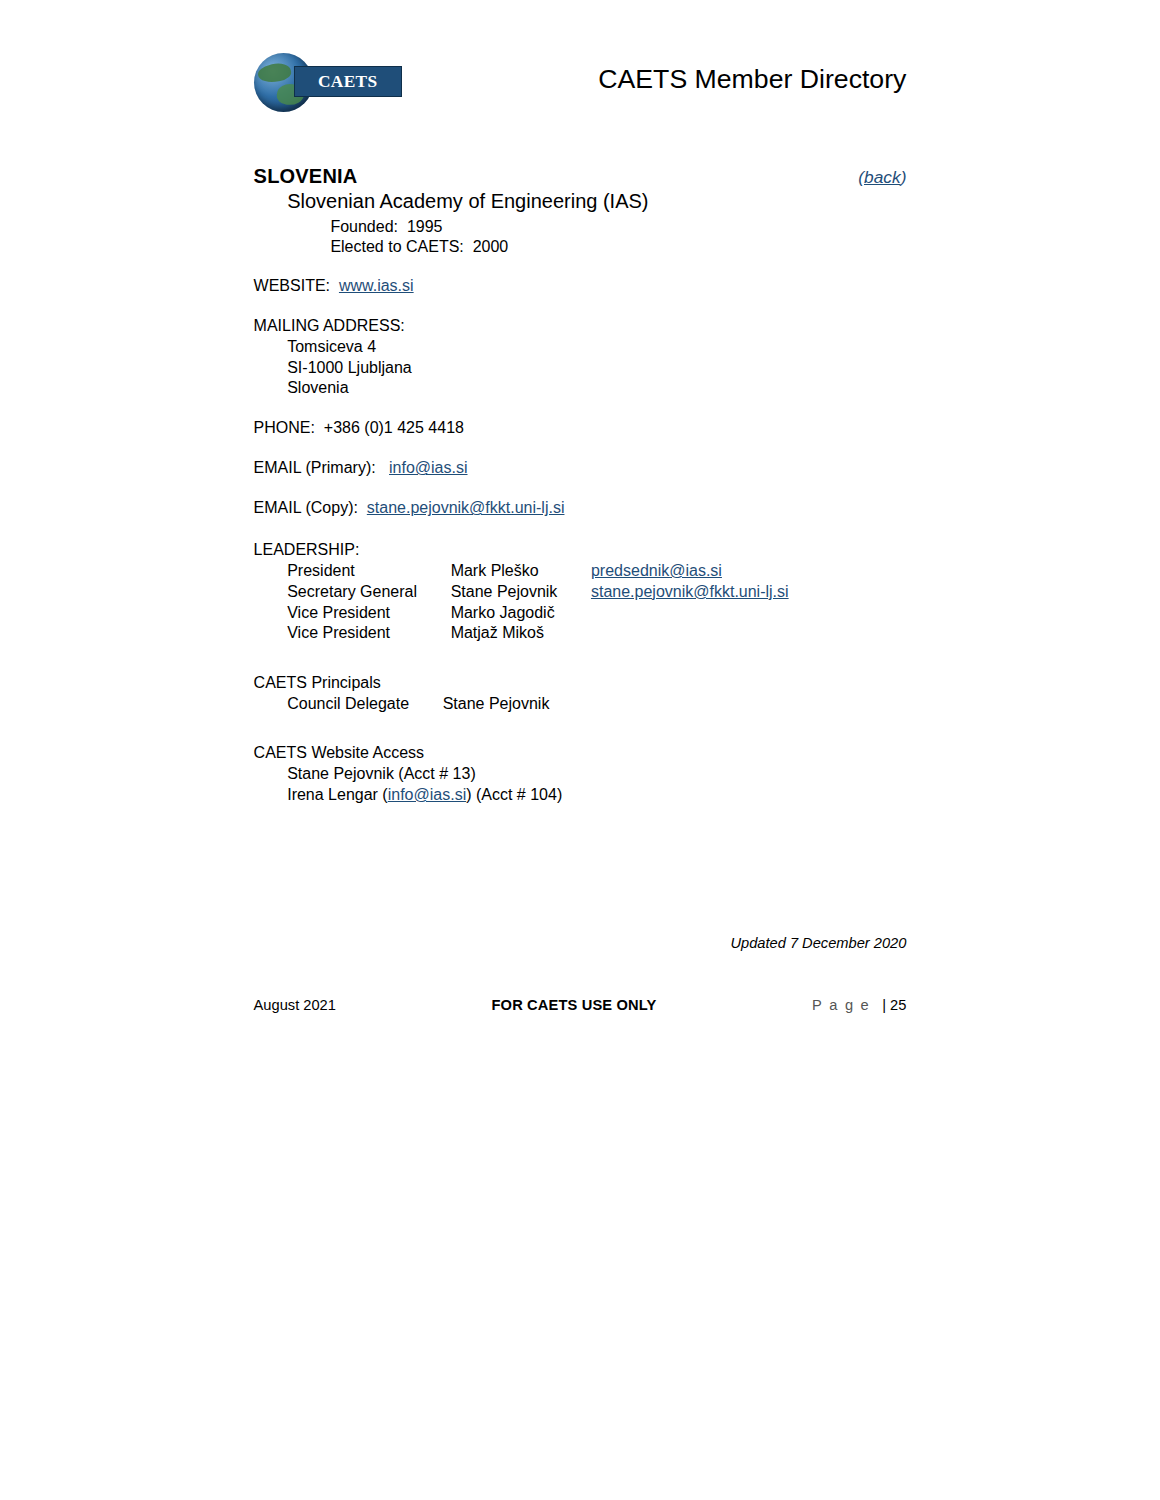CAETS
CAETS Member Directory
SLOVENIA
(back)
Slovenian Academy of Engineering (IAS)
Founded: 1995
Elected to CAETS: 2000
WEBSITE: www.ias.si
MAILING ADDRESS:
Tomsiceva 4
SI-1000 Ljubljana
Slovenia
PHONE: +386 (0)1 425 4418
EMAIL (Primary): info@ias.si
EMAIL (Copy): stane.pejovnik@fkkt.uni-lj.si
LEADERSHIP:
| President | Mark Pleško | predsednik@ias.si |
| Secretary General | Stane Pejovnik | stane.pejovnik@fkkt.uni-lj.si |
| Vice President | Marko Jagodič | |
| Vice President | Matjaž Mikoš | |
CAETS Principals
| Council Delegate | Stane Pejovnik |
CAETS Website Access
Stane Pejovnik (Acct # 13)
Irena Lengar (info@ias.si) (Acct # 104)
Updated 7 December 2020
August 2021
FOR CAETS USE ONLY
P a g e | 25